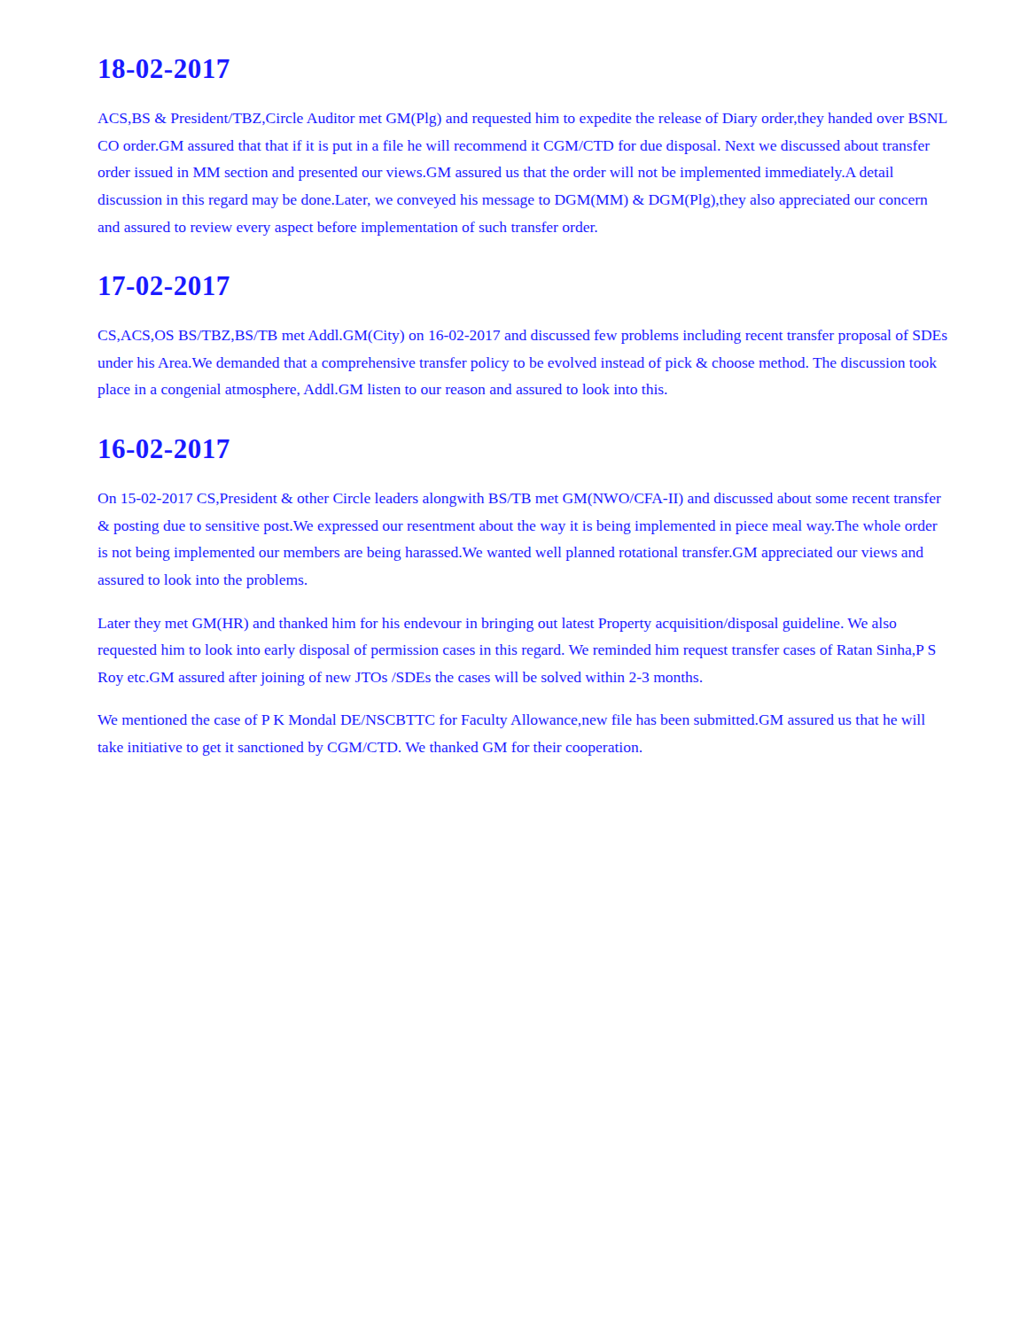18-02-2017
ACS,BS & President/TBZ,Circle Auditor met GM(Plg) and requested him to expedite the release of Diary order,they handed over BSNL CO order.GM assured that that if it is put in a file he will recommend it CGM/CTD for due disposal. Next we discussed about transfer order issued in MM section and presented our views.GM assured us that the order will not be implemented immediately.A detail discussion in this regard may be done.Later, we conveyed his message to DGM(MM) & DGM(Plg),they also appreciated our concern and assured to review every aspect before implementation of such transfer order.
17-02-2017
CS,ACS,OS BS/TBZ,BS/TB met Addl.GM(City) on 16-02-2017 and discussed few problems including recent transfer proposal of SDEs under his Area.We demanded that a comprehensive transfer policy to be evolved instead of pick & choose method. The discussion took place in a congenial atmosphere, Addl.GM listen to our reason and assured to look into this.
16-02-2017
On 15-02-2017 CS,President & other Circle leaders alongwith BS/TB met GM(NWO/CFA-II) and discussed about some recent transfer & posting due to sensitive post.We expressed our resentment about the way it is being implemented in piece meal way.The whole order is not being implemented our members are being harassed.We wanted well planned rotational transfer.GM appreciated our views and assured to look into the problems.
Later they met GM(HR) and thanked him for his endevour in bringing out latest Property acquisition/disposal guideline. We also requested him to look into early disposal of permission cases in this regard. We reminded him request transfer cases of Ratan Sinha,P S Roy etc.GM assured after joining of new JTOs /SDEs the cases will be solved within 2-3 months.
We mentioned the case of P K Mondal DE/NSCBTTC for Faculty Allowance,new file has been submitted.GM assured us that he will take initiative to get it sanctioned by CGM/CTD. We thanked GM for their cooperation.